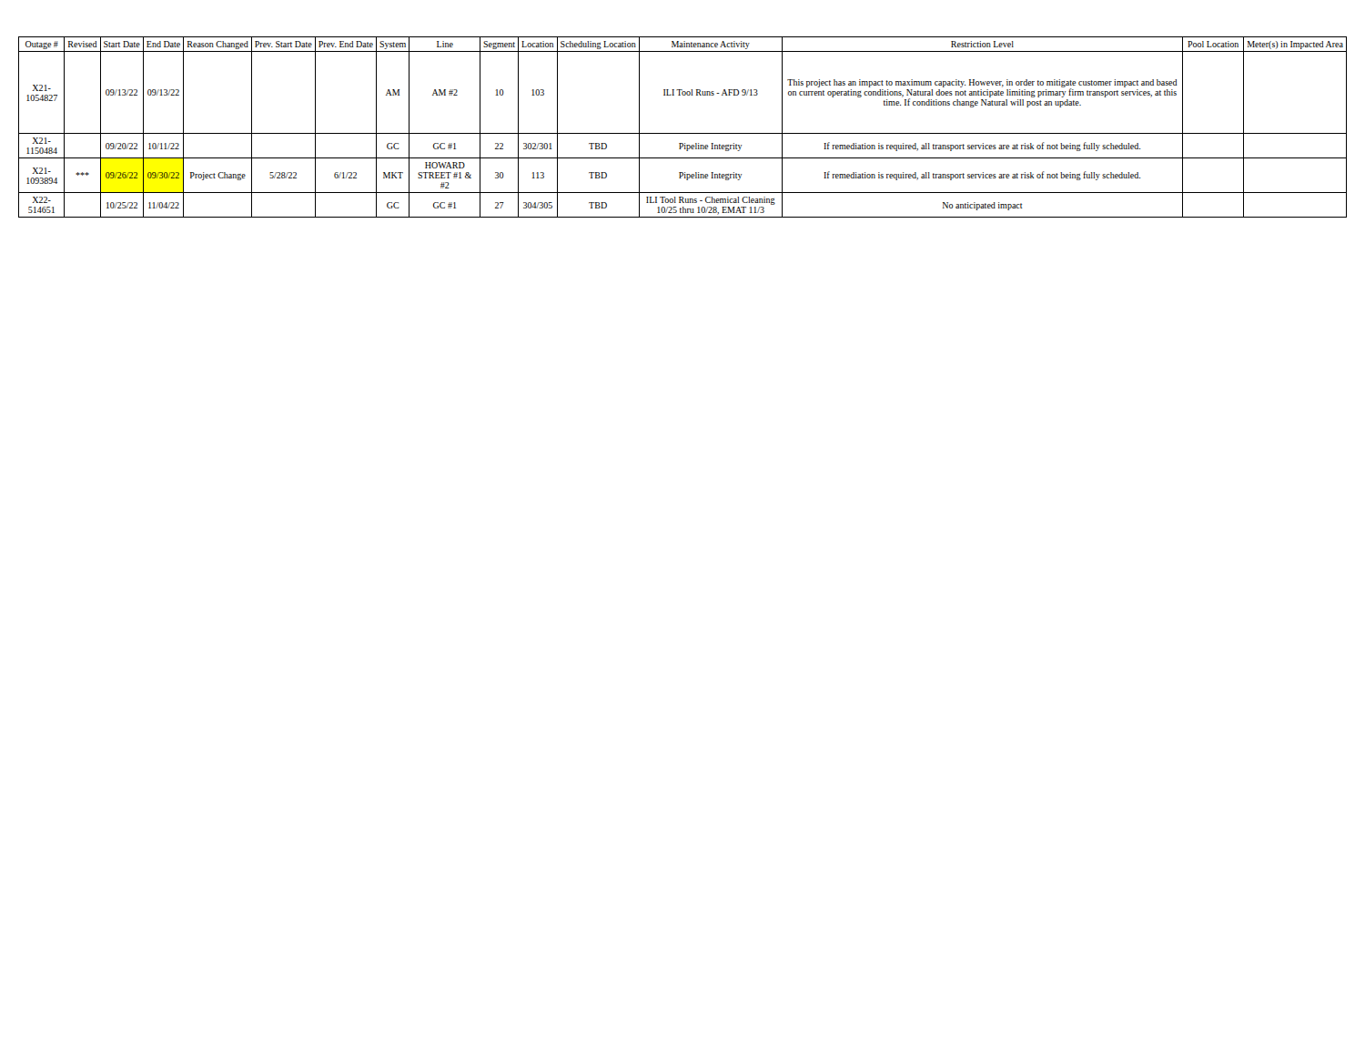| Outage # | Revised | Start Date | End Date | Reason Changed | Prev. Start Date | Prev. End Date | System | Line | Segment | Location | Scheduling Location | Maintenance Activity | Restriction Level | Pool Location | Meter(s) in Impacted Area |
| --- | --- | --- | --- | --- | --- | --- | --- | --- | --- | --- | --- | --- | --- | --- | --- |
| X21-1054827 | | 09/13/22 | 09/13/22 | | | | AM | AM #2 | 10 | 103 | | ILI Tool Runs - AFD 9/13 | This project has an impact to maximum capacity. However, in order to mitigate customer impact and based on current operating conditions, Natural does not anticipate limiting primary firm transport services, at this time. If conditions change Natural will post an update. | | |
| X21-1150484 | | 09/20/22 | 10/11/22 | | | | GC | GC #1 | 22 | 302/301 | TBD | Pipeline Integrity | If remediation is required, all transport services are at risk of not being fully scheduled. | | |
| X21-1093894 | *** | 09/26/22 | 09/30/22 | Project Change | 5/28/22 | 6/1/22 | MKT | HOWARD STREET #1 & #2 | 30 | 113 | TBD | Pipeline Integrity | If remediation is required, all transport services are at risk of not being fully scheduled. | | |
| X22-514651 | | 10/25/22 | 11/04/22 | | | | GC | GC #1 | 27 | 304/305 | TBD | ILI Tool Runs - Chemical Cleaning 10/25 thru 10/28, EMAT 11/3 | No anticipated impact | | |